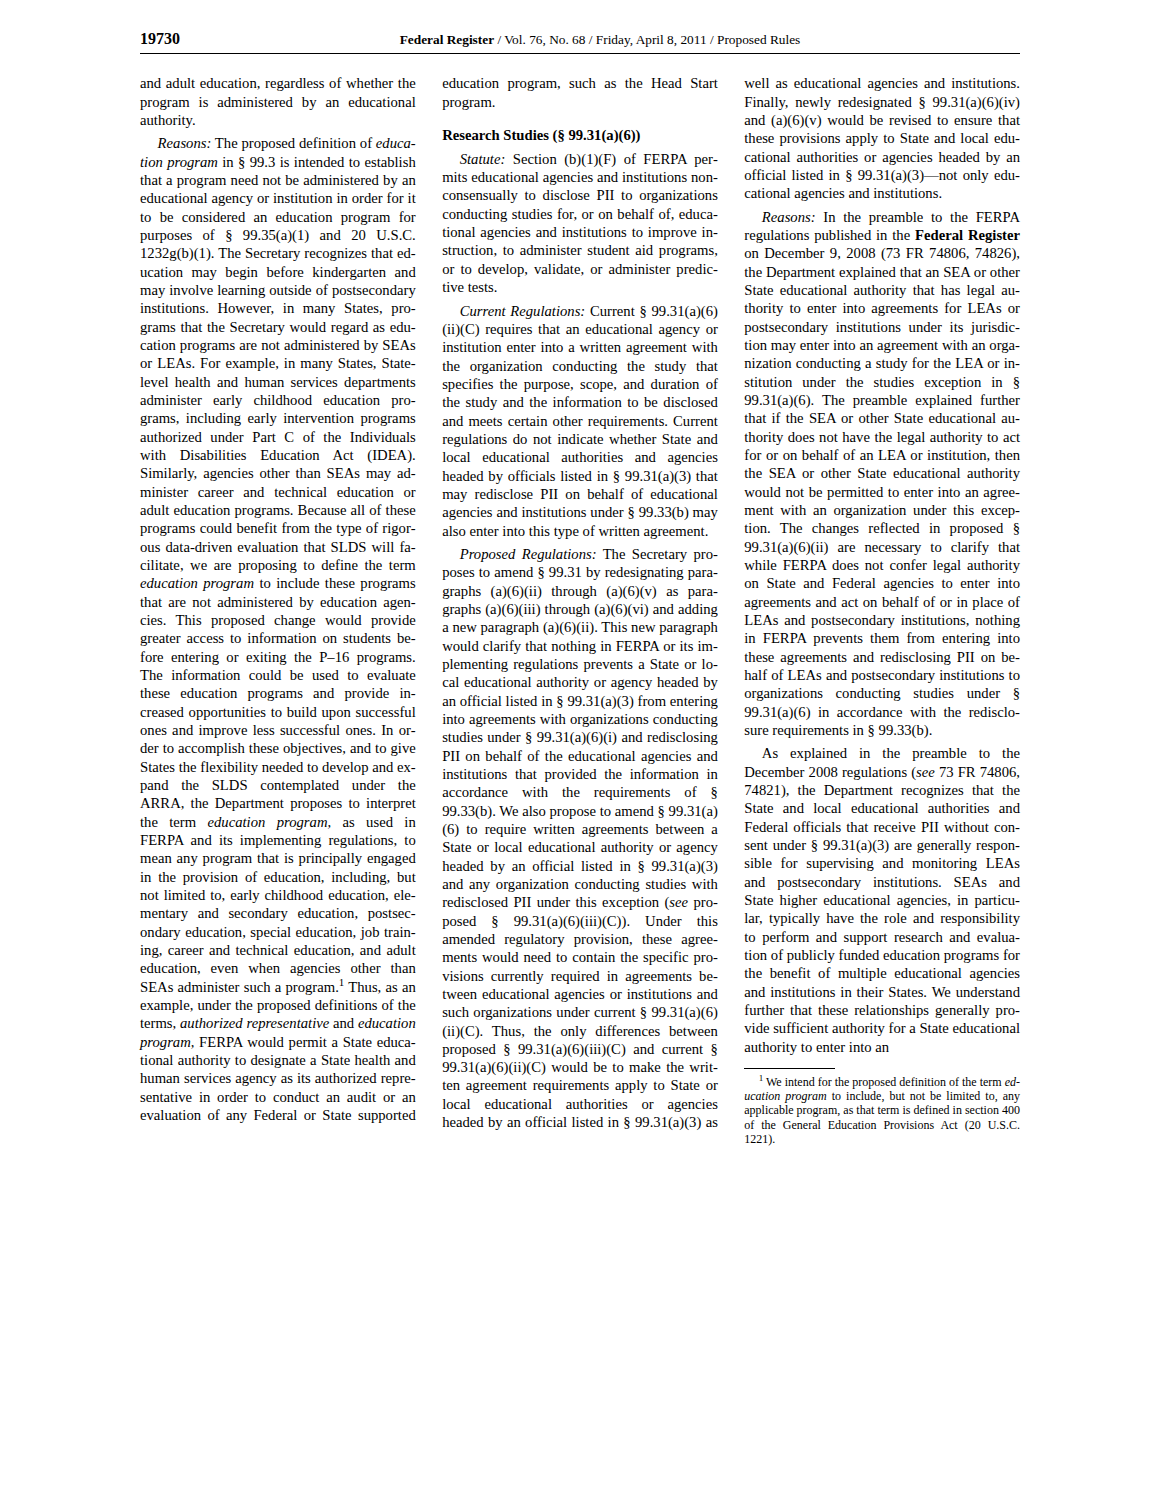19730 Federal Register / Vol. 76, No. 68 / Friday, April 8, 2011 / Proposed Rules
and adult education, regardless of whether the program is administered by an educational authority.
Reasons: The proposed definition of education program in § 99.3 is intended to establish that a program need not be administered by an educational agency or institution in order for it to be considered an education program for purposes of § 99.35(a)(1) and 20 U.S.C. 1232g(b)(1). The Secretary recognizes that education may begin before kindergarten and may involve learning outside of postsecondary institutions. However, in many States, programs that the Secretary would regard as education programs are not administered by SEAs or LEAs. For example, in many States, State-level health and human services departments administer early childhood education programs, including early intervention programs authorized under Part C of the Individuals with Disabilities Education Act (IDEA). Similarly, agencies other than SEAs may administer career and technical education or adult education programs. Because all of these programs could benefit from the type of rigorous data-driven evaluation that SLDS will facilitate, we are proposing to define the term education program to include these programs that are not administered by education agencies. This proposed change would provide greater access to information on students before entering or exiting the P–16 programs. The information could be used to evaluate these education programs and provide increased opportunities to build upon successful ones and improve less successful ones. In order to accomplish these objectives, and to give States the flexibility needed to develop and expand the SLDS contemplated under the ARRA, the Department proposes to interpret the term education program, as used in FERPA and its implementing regulations, to mean any program that is principally engaged in the provision of education, including, but not limited to, early childhood education, elementary and secondary education, postsecondary education, special education, job training, career and technical education, and adult education, even when agencies other than SEAs administer such a program.1 Thus, as an example, under the proposed definitions of the terms, authorized representative and education program, FERPA would permit a State educational authority to designate a State health and human services agency as its authorized representative in order to conduct an audit or an evaluation of any Federal or State supported education program, such as the Head Start program.
Research Studies (§ 99.31(a)(6))
Statute: Section (b)(1)(F) of FERPA permits educational agencies and institutions non-consensually to disclose PII to organizations conducting studies for, or on behalf of, educational agencies and institutions to improve instruction, to administer student aid programs, or to develop, validate, or administer predictive tests.
Current Regulations: Current § 99.31(a)(6)(ii)(C) requires that an educational agency or institution enter into a written agreement with the organization conducting the study that specifies the purpose, scope, and duration of the study and the information to be disclosed and meets certain other requirements. Current regulations do not indicate whether State and local educational authorities and agencies headed by officials listed in § 99.31(a)(3) that may redisclose PII on behalf of educational agencies and institutions under § 99.33(b) may also enter into this type of written agreement.
Proposed Regulations: The Secretary proposes to amend § 99.31 by redesignating paragraphs (a)(6)(ii) through (a)(6)(v) as paragraphs (a)(6)(iii) through (a)(6)(vi) and adding a new paragraph (a)(6)(ii). This new paragraph would clarify that nothing in FERPA or its implementing regulations prevents a State or local educational authority or agency headed by an official listed in § 99.31(a)(3) from entering into agreements with organizations conducting studies under § 99.31(a)(6)(i) and redisclosing PII on behalf of the educational agencies and institutions that provided the information in accordance with the requirements of § 99.33(b). We also propose to amend § 99.31(a)(6) to require written agreements between a State or local educational authority or agency headed by an official listed in § 99.31(a)(3) and any organization conducting studies with redisclosed PII under this exception (see proposed § 99.31(a)(6)(iii)(C)). Under this amended regulatory provision, these agreements would need to contain the specific provisions currently required in agreements between educational agencies or institutions and such organizations under current § 99.31(a)(6)(ii)(C). Thus, the only differences between proposed § 99.31(a)(6)(iii)(C) and current § 99.31(a)(6)(ii)(C) would be to make the written agreement requirements apply to State or local educational authorities or agencies headed by an official listed in § 99.31(a)(3) as well as educational agencies and institutions. Finally, newly redesignated § 99.31(a)(6)(iv) and (a)(6)(v) would be revised to ensure that these provisions apply to State and local educational authorities or agencies headed by an official listed in § 99.31(a)(3)—not only educational agencies and institutions.
Reasons: In the preamble to the FERPA regulations published in the Federal Register on December 9, 2008 (73 FR 74806, 74826), the Department explained that an SEA or other State educational authority that has legal authority to enter into agreements for LEAs or postsecondary institutions under its jurisdiction may enter into an agreement with an organization conducting a study for the LEA or institution under the studies exception in § 99.31(a)(6). The preamble explained further that if the SEA or other State educational authority does not have the legal authority to act for or on behalf of an LEA or institution, then the SEA or other State educational authority would not be permitted to enter into an agreement with an organization under this exception. The changes reflected in proposed § 99.31(a)(6)(ii) are necessary to clarify that while FERPA does not confer legal authority on State and Federal agencies to enter into agreements and act on behalf of or in place of LEAs and postsecondary institutions, nothing in FERPA prevents them from entering into these agreements and redisclosing PII on behalf of LEAs and postsecondary institutions to organizations conducting studies under § 99.31(a)(6) in accordance with the redisclosure requirements in § 99.33(b).
As explained in the preamble to the December 2008 regulations (see 73 FR 74806, 74821), the Department recognizes that the State and local educational authorities and Federal officials that receive PII without consent under § 99.31(a)(3) are generally responsible for supervising and monitoring LEAs and postsecondary institutions. SEAs and State higher educational agencies, in particular, typically have the role and responsibility to perform and support research and evaluation of publicly funded education programs for the benefit of multiple educational agencies and institutions in their States. We understand further that these relationships generally provide sufficient authority for a State educational authority to enter into an
1 We intend for the proposed definition of the term education program to include, but not be limited to, any applicable program, as that term is defined in section 400 of the General Education Provisions Act (20 U.S.C. 1221).